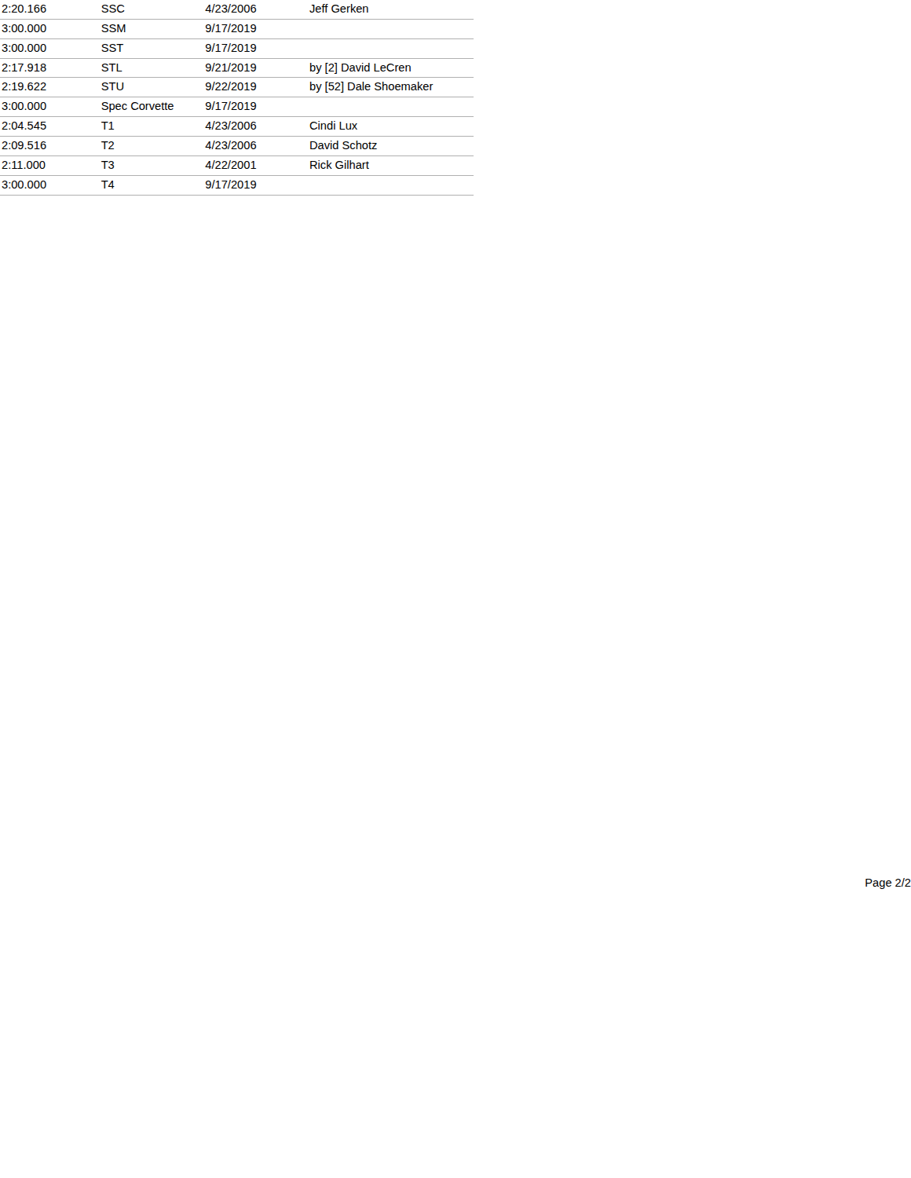| 2:20.166 | SSC | 4/23/2006 | Jeff Gerken |
| 3:00.000 | SSM | 9/17/2019 | |
| 3:00.000 | SST | 9/17/2019 | |
| 2:17.918 | STL | 9/21/2019 | by [2] David LeCren |
| 2:19.622 | STU | 9/22/2019 | by [52] Dale Shoemaker |
| 3:00.000 | Spec Corvette | 9/17/2019 | |
| 2:04.545 | T1 | 4/23/2006 | Cindi Lux |
| 2:09.516 | T2 | 4/23/2006 | David Schotz |
| 2:11.000 | T3 | 4/22/2001 | Rick Gilhart |
| 3:00.000 | T4 | 9/17/2019 | |
Page 2/2